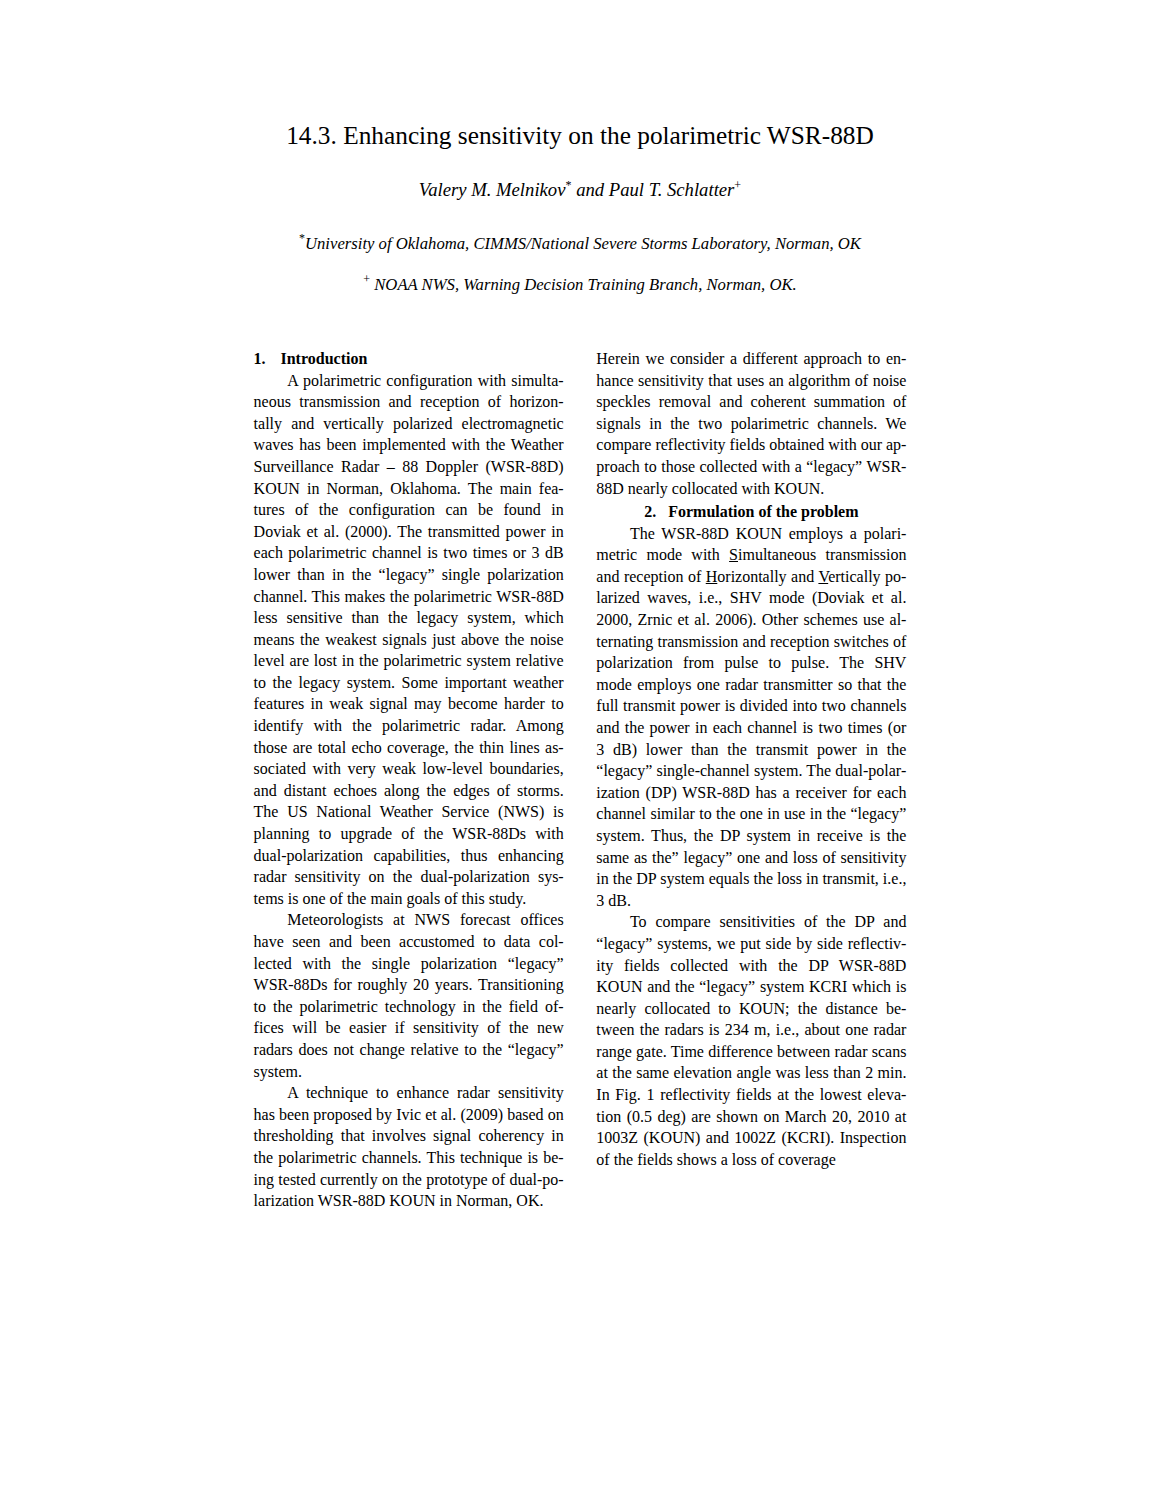14.3. Enhancing sensitivity on the polarimetric WSR-88D
Valery M. Melnikov* and Paul T. Schlatter+
*University of Oklahoma, CIMMS/National Severe Storms Laboratory, Norman, OK
+ NOAA NWS, Warning Decision Training Branch, Norman, OK.
1. Introduction
A polarimetric configuration with simultaneous transmission and reception of horizontally and vertically polarized electromagnetic waves has been implemented with the Weather Surveillance Radar – 88 Doppler (WSR-88D) KOUN in Norman, Oklahoma. The main features of the configuration can be found in Doviak et al. (2000). The transmitted power in each polarimetric channel is two times or 3 dB lower than in the “legacy” single polarization channel. This makes the polarimetric WSR-88D less sensitive than the legacy system, which means the weakest signals just above the noise level are lost in the polarimetric system relative to the legacy system. Some important weather features in weak signal may become harder to identify with the polarimetric radar. Among those are total echo coverage, the thin lines associated with very weak low-level boundaries, and distant echoes along the edges of storms. The US National Weather Service (NWS) is planning to upgrade of the WSR-88Ds with dual-polarization capabilities, thus enhancing radar sensitivity on the dual-polarization systems is one of the main goals of this study.
Meteorologists at NWS forecast offices have seen and been accustomed to data collected with the single polarization “legacy” WSR-88Ds for roughly 20 years. Transitioning to the polarimetric technology in the field offices will be easier if sensitivity of the new radars does not change relative to the “legacy” system.
A technique to enhance radar sensitivity has been proposed by Ivic et al. (2009) based on thresholding that involves signal coherency in the polarimetric channels. This technique is being tested currently on the prototype of dual-polarization WSR-88D KOUN in Norman, OK.
Herein we consider a different approach to enhance sensitivity that uses an algorithm of noise speckles removal and coherent summation of signals in the two polarimetric channels. We compare reflectivity fields obtained with our approach to those collected with a “legacy” WSR-88D nearly collocated with KOUN.
2. Formulation of the problem
The WSR-88D KOUN employs a polarimetric mode with Simultaneous transmission and reception of Horizontally and Vertically polarized waves, i.e., SHV mode (Doviak et al. 2000, Zrnic et al. 2006). Other schemes use alternating transmission and reception switches of polarization from pulse to pulse. The SHV mode employs one radar transmitter so that the full transmit power is divided into two channels and the power in each channel is two times (or 3 dB) lower than the transmit power in the “legacy” single-channel system. The dual-polarization (DP) WSR-88D has a receiver for each channel similar to the one in use in the “legacy” system. Thus, the DP system in receive is the same as the” legacy” one and loss of sensitivity in the DP system equals the loss in transmit, i.e., 3 dB.
To compare sensitivities of the DP and “legacy” systems, we put side by side reflectivity fields collected with the DP WSR-88D KOUN and the “legacy” system KCRI which is nearly collocated to KOUN; the distance between the radars is 234 m, i.e., about one radar range gate. Time difference between radar scans at the same elevation angle was less than 2 min. In Fig. 1 reflectivity fields at the lowest elevation (0.5 deg) are shown on March 20, 2010 at 1003Z (KOUN) and 1002Z (KCRI). Inspection of the fields shows a loss of coverage